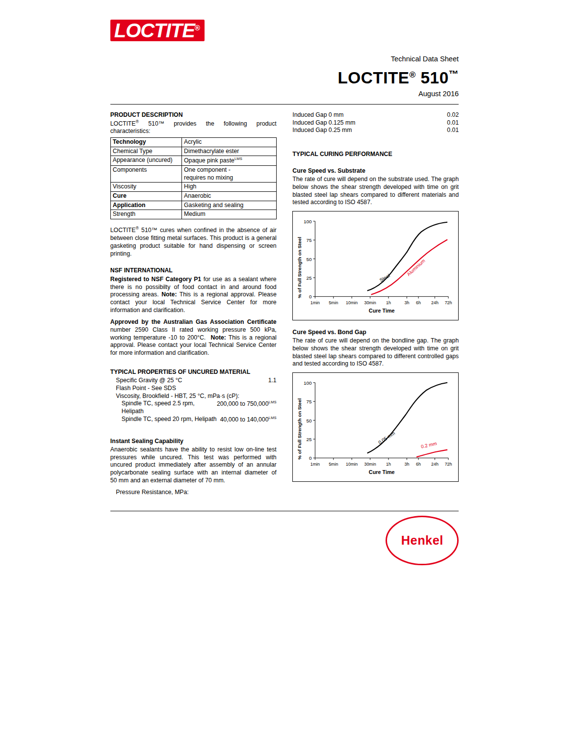LOCTITE®
Technical Data Sheet
LOCTITE® 510™
August 2016
Product Description
LOCTITE® 510™ provides the following product characteristics:
| Technology | Acrylic |
| Chemical Type | Dimethacrylate ester |
| Appearance (uncured) | Opaque pink paste LMS |
| Components | One component - requires no mixing |
| Viscosity | High |
| Cure | Anaerobic |
| Application | Gasketing and sealing |
| Strength | Medium |
LOCTITE® 510™ cures when confined in the absence of air between close fitting metal surfaces. This product is a general gasketing product suitable for hand dispensing or screen printing.
NSF International
Registered to NSF Category P1 for use as a sealant where there is no possibilty of food contact in and around food processing areas. Note: This is a regional approval. Please contact your local Technical Service Center for more information and clarification.
Approved by the Australian Gas Association Certificate number 2590 Class II rated working pressure 500 kPa, working temperature -10 to 200°C. Note: This is a regional approval. Please contact your local Technical Service Center for more information and clarification.
Typical Properties of Uncured Material
Specific Gravity @ 25 °C 1.1
Flash Point - See SDS
Viscosity, Brookfield - HBT, 25 °C, mPa·s (cP):
Spindle TC, speed 2.5 rpm, Helipath 200,000 to 750,000LMS
Spindle TC, speed 20 rpm, Helipath 40,000 to 140,000LMS
Instant Sealing Capability
Anaerobic sealants have the ability to resist low on-line test pressures while uncured. This test was performed with uncured product immediately after assembly of an annular polycarbonate sealing surface with an internal diameter of 50 mm and an external diameter of 70 mm.
Pressure Resistance, MPa:
Induced Gap 0 mm 0.02
Induced Gap 0.125 mm 0.01
Induced Gap 0.25 mm 0.01
Typical Curing Performance
Cure Speed vs. Substrate
The rate of cure will depend on the substrate used. The graph below shows the shear strength developed with time on grit blasted steel lap shears compared to different materials and tested according to ISO 4587.
% of Full Strength on Steel 100 75 50 25 0 1min 5min 10min 30min 1h 3h 6h 24h 72h Steel Aluminium Cure Time
Cure Speed vs. Bond Gap
The rate of cure will depend on the bondline gap. The graph below shows the shear strength developed with time on grit blasted steel lap shears compared to different controlled gaps and tested according to ISO 4587.
% of Full Strength on Steel 100 75 50 25 0 1min 5min 10min 30min 1h 3h 6h 24h 72h 0.05 mm 0.2 mm Cure Time
Henkel